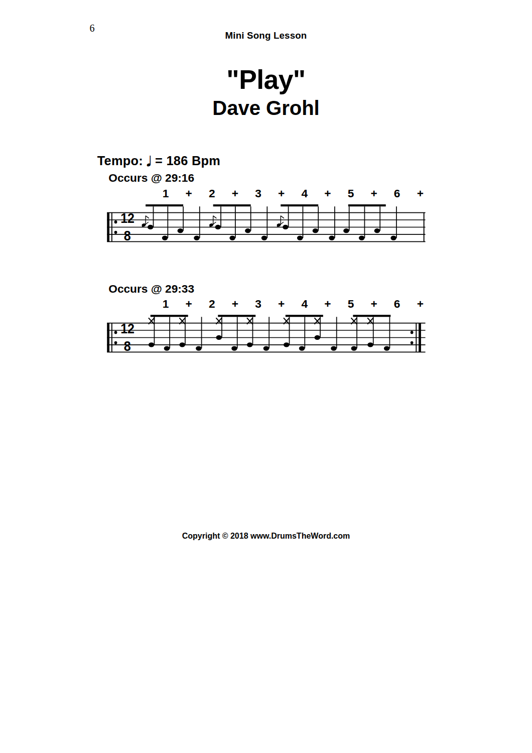6
Mini Song Lesson
"Play"
Dave Grohl
Tempo: 𝅘𝅥 = 186 Bpm
Occurs @ 29:16
1+2+3+4+5+6+
12 8
Occurs @ 29:33
1+2+3+4+5+6+
12 8
Copyright © 2018 www.DrumsTheWord.com